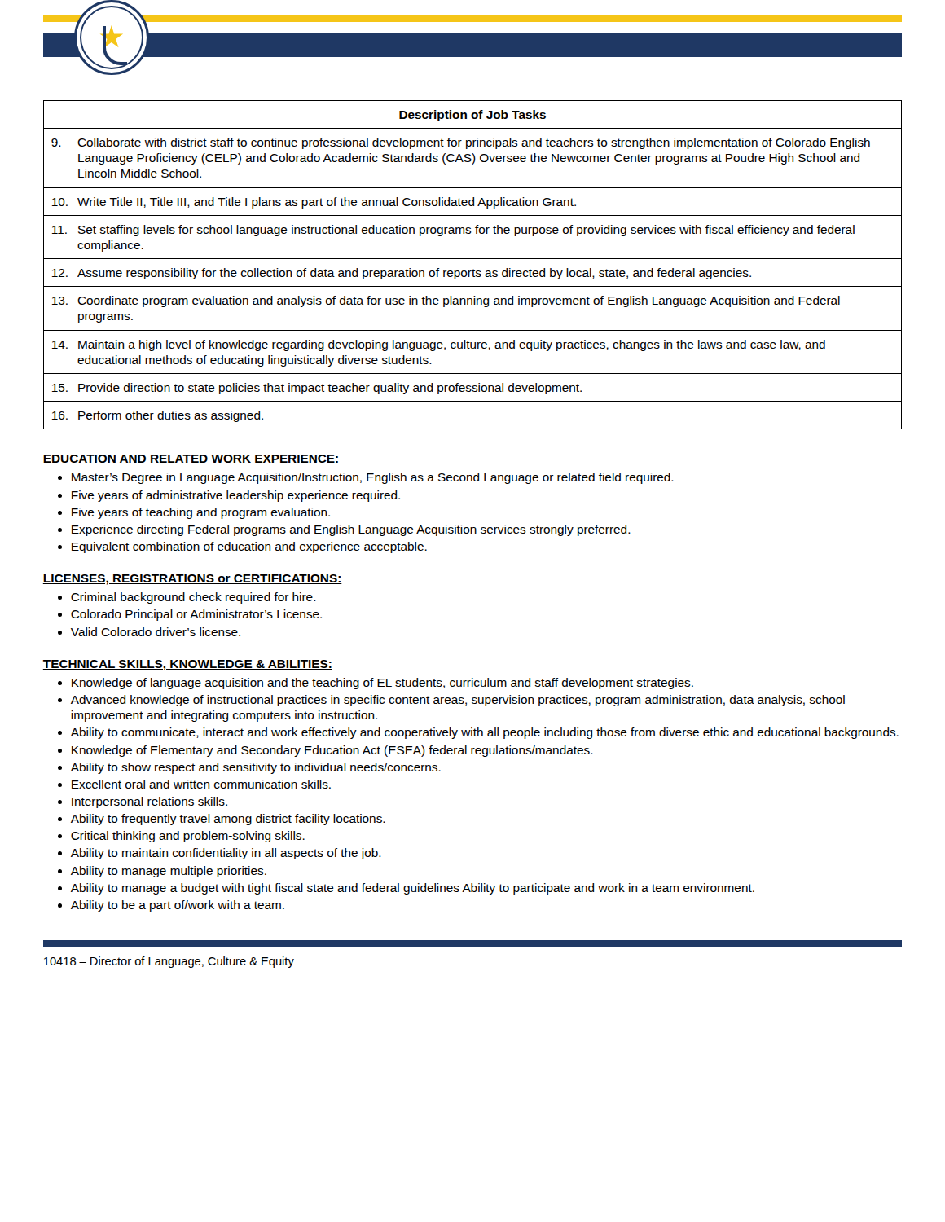| Description of Job Tasks |
| --- |
| 9. Collaborate with district staff to continue professional development for principals and teachers to strengthen implementation of Colorado English Language Proficiency (CELP) and Colorado Academic Standards (CAS) Oversee the Newcomer Center programs at Poudre High School and Lincoln Middle School. |
| 10. Write Title II, Title III, and Title I plans as part of the annual Consolidated Application Grant. |
| 11. Set staffing levels for school language instructional education programs for the purpose of providing services with fiscal efficiency and federal compliance. |
| 12. Assume responsibility for the collection of data and preparation of reports as directed by local, state, and federal agencies. |
| 13. Coordinate program evaluation and analysis of data for use in the planning and improvement of English Language Acquisition and Federal programs. |
| 14. Maintain a high level of knowledge regarding developing language, culture, and equity practices, changes in the laws and case law, and educational methods of educating linguistically diverse students. |
| 15. Provide direction to state policies that impact teacher quality and professional development. |
| 16. Perform other duties as assigned. |
EDUCATION AND RELATED WORK EXPERIENCE:
Master’s Degree in Language Acquisition/Instruction, English as a Second Language or related field required.
Five years of administrative leadership experience required.
Five years of teaching and program evaluation.
Experience directing Federal programs and English Language Acquisition services strongly preferred.
Equivalent combination of education and experience acceptable.
LICENSES, REGISTRATIONS or CERTIFICATIONS:
Criminal background check required for hire.
Colorado Principal or Administrator’s License.
Valid Colorado driver’s license.
TECHNICAL SKILLS, KNOWLEDGE & ABILITIES:
Knowledge of language acquisition and the teaching of EL students, curriculum and staff development strategies.
Advanced knowledge of instructional practices in specific content areas, supervision practices, program administration, data analysis, school improvement and integrating computers into instruction.
Ability to communicate, interact and work effectively and cooperatively with all people including those from diverse ethic and educational backgrounds.
Knowledge of Elementary and Secondary Education Act (ESEA) federal regulations/mandates.
Ability to show respect and sensitivity to individual needs/concerns.
Excellent oral and written communication skills.
Interpersonal relations skills.
Ability to frequently travel among district facility locations.
Critical thinking and problem-solving skills.
Ability to maintain confidentiality in all aspects of the job.
Ability to manage multiple priorities.
Ability to manage a budget with tight fiscal state and federal guidelines Ability to participate and work in a team environment.
Ability to be a part of/work with a team.
10418 – Director of Language, Culture & Equity